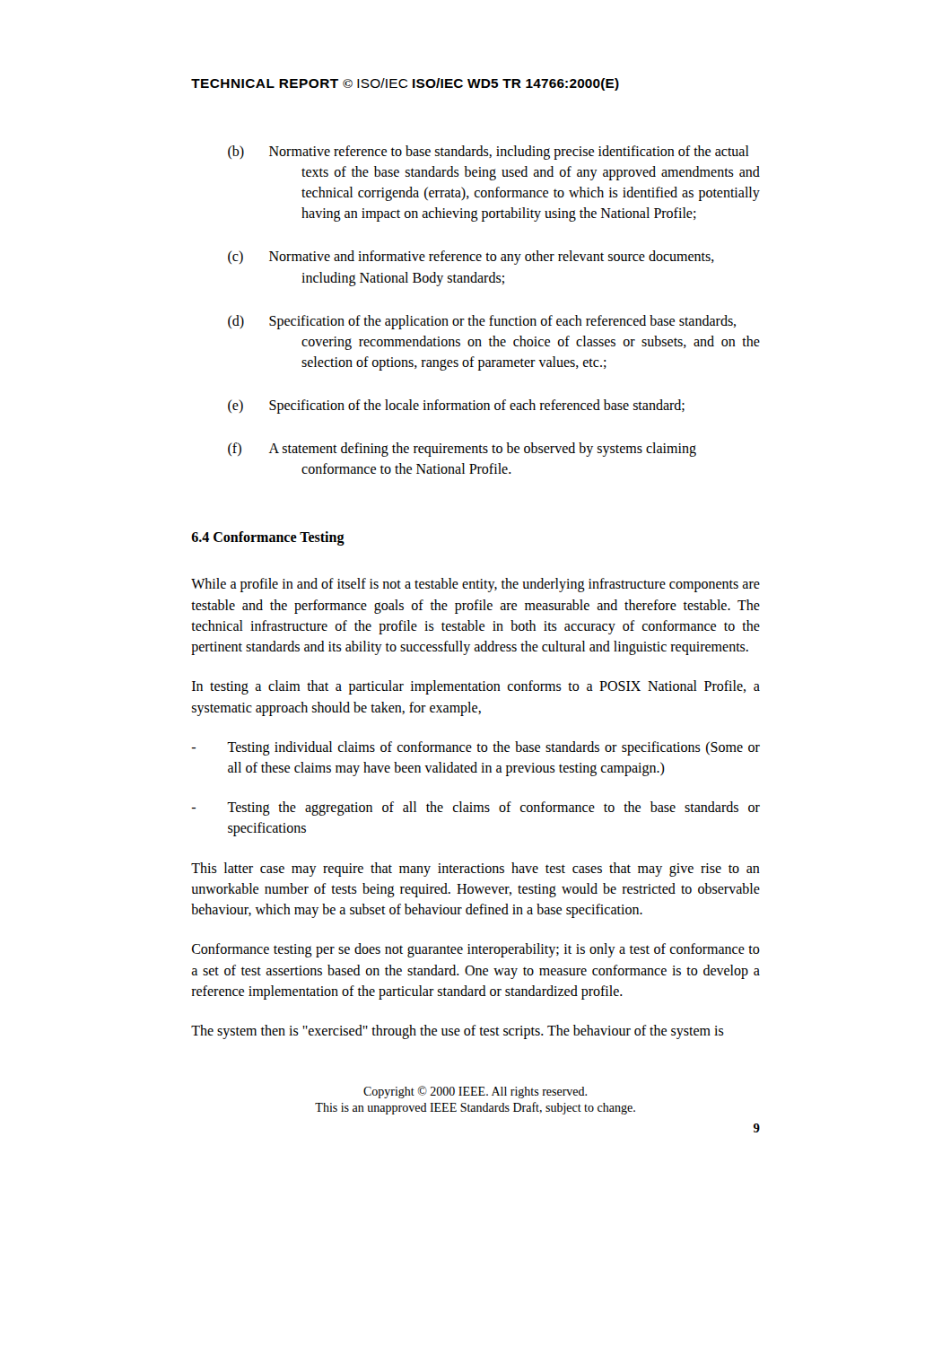TECHNICAL REPORT © ISO/IEC ISO/IEC WD5 TR 14766:2000(E)
(b)
Normative reference to base standards, including precise identification of the actual texts of the base standards being used and of any approved amendments and technical corrigenda (errata), conformance to which is identified as potentially having an impact on achieving portability using the National Profile;
(c)
Normative and informative reference to any other relevant source documents, including National Body standards;
(d)
Specification of the application or the function of each referenced base standards, covering recommendations on the choice of classes or subsets, and on the selection of options, ranges of parameter values, etc.;
(e)
Specification of the locale information of each referenced base standard;
(f)
A statement defining the requirements to be observed by systems claiming conformance to the National Profile.
6.4 Conformance Testing
While a profile in and of itself is not a testable entity, the underlying infrastructure components are testable and the performance goals of the profile are measurable and therefore testable. The technical infrastructure of the profile is testable in both its accuracy of conformance to the pertinent standards and its ability to successfully address the cultural and linguistic requirements.
In testing a claim that a particular implementation conforms to a POSIX National Profile, a systematic approach should be taken, for example,
-
Testing individual claims of conformance to the base standards or specifications (Some or all of these claims may have been validated in a previous testing campaign.)
-
Testing the aggregation of all the claims of conformance to the base standards or specifications
This latter case may require that many interactions have test cases that may give rise to an unworkable number of tests being required. However, testing would be restricted to observable behaviour, which may be a subset of behaviour defined in a base specification.
Conformance testing per se does not guarantee interoperability; it is only a test of conformance to a set of test assertions based on the standard. One way to measure conformance is to develop a reference implementation of the particular standard or standardized profile.
The system then is "exercised" through the use of test scripts. The behaviour of the system is
Copyright © 2000 IEEE. All rights reserved.
This is an unapproved IEEE Standards Draft, subject to change.
9